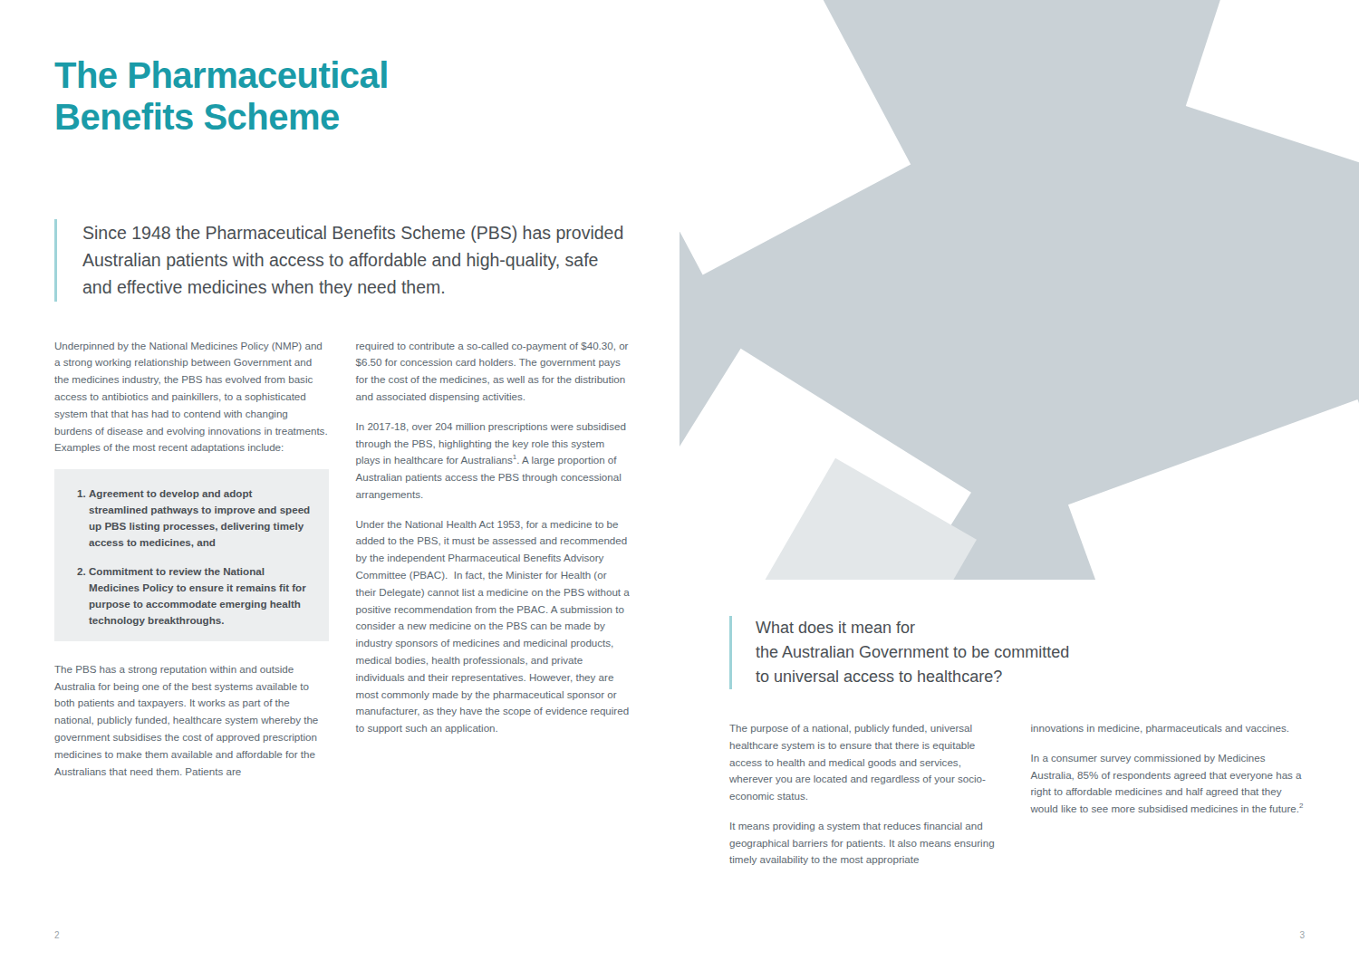The Pharmaceutical
Benefits Scheme
Since 1948 the Pharmaceutical Benefits Scheme (PBS) has provided Australian patients with access to affordable and high-quality, safe and effective medicines when they need them.
Underpinned by the National Medicines Policy (NMP) and a strong working relationship between Government and the medicines industry, the PBS has evolved from basic access to antibiotics and painkillers, to a sophisticated system that that has had to contend with changing burdens of disease and evolving innovations in treatments. Examples of the most recent adaptations include:
Agreement to develop and adopt streamlined pathways to improve and speed up PBS listing processes, delivering timely access to medicines, and
Commitment to review the National Medicines Policy to ensure it remains fit for purpose to accommodate emerging health technology breakthroughs.
The PBS has a strong reputation within and outside Australia for being one of the best systems available to both patients and taxpayers. It works as part of the national, publicly funded, healthcare system whereby the government subsidises the cost of approved prescription medicines to make them available and affordable for the Australians that need them. Patients are
required to contribute a so-called co-payment of $40.30, or $6.50 for concession card holders. The government pays for the cost of the medicines, as well as for the distribution and associated dispensing activities.
In 2017-18, over 204 million prescriptions were subsidised through the PBS, highlighting the key role this system plays in healthcare for Australians1. A large proportion of Australian patients access the PBS through concessional arrangements.
Under the National Health Act 1953, for a medicine to be added to the PBS, it must be assessed and recommended by the independent Pharmaceutical Benefits Advisory Committee (PBAC). In fact, the Minister for Health (or their Delegate) cannot list a medicine on the PBS without a positive recommendation from the PBAC. A submission to consider a new medicine on the PBS can be made by industry sponsors of medicines and medicinal products, medical bodies, health professionals, and private individuals and their representatives. However, they are most commonly made by the pharmaceutical sponsor or manufacturer, as they have the scope of evidence required to support such an application.
2
What does it mean for
the Australian Government to be committed
to universal access to healthcare?
The purpose of a national, publicly funded, universal healthcare system is to ensure that there is equitable access to health and medical goods and services, wherever you are located and regardless of your socio-economic status.
It means providing a system that reduces financial and geographical barriers for patients. It also means ensuring timely availability to the most appropriate
innovations in medicine, pharmaceuticals and vaccines.
In a consumer survey commissioned by Medicines Australia, 85% of respondents agreed that everyone has a right to affordable medicines and half agreed that they would like to see more subsidised medicines in the future.2
3